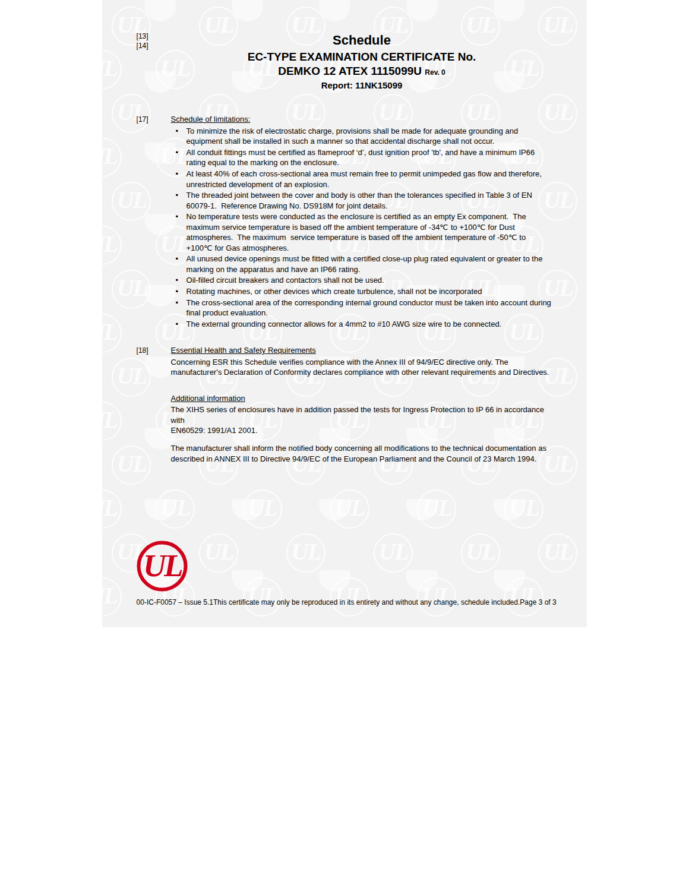UL
UL
UL
UL
UL
UL
UL
UL
UL
UL
UL
UL
UL
UL
UL
UL
UL
UL
UL
UL
UL
UL
UL
UL
UL
UL
UL
UL
UL
UL
UL
UL
UL
UL
UL
UL
UL
UL
UL
UL
UL
UL
UL
UL
UL
UL
UL
UL
UL
UL
UL
UL
UL
UL
UL
UL
UL
UL
UL
UL
UL
UL
UL
UL
UL
UL
UL
UL
UL
UL
UL
UL
UL
UL
UL
UL
UL
UL
UL
UL
UL
UL
UL
UL
[13]
[14]
Schedule
EC-TYPE EXAMINATION CERTIFICATE No.
DEMKO 12 ATEX 1115099U Rev. 0
Report: 11NK15099
[17]
Schedule of limitations:
To minimize the risk of electrostatic charge, provisions shall be made for adequate grounding and equipment shall be installed in such a manner so that accidental discharge shall not occur.
All conduit fittings must be certified as flameproof ‘d’, dust ignition proof 'tb', and have a minimum IP66 rating equal to the marking on the enclosure.
At least 40% of each cross-sectional area must remain free to permit unimpeded gas flow and therefore, unrestricted development of an explosion.
The threaded joint between the cover and body is other than the tolerances specified in Table 3 of EN 60079-1. Reference Drawing No. DS918M for joint details.
No temperature tests were conducted as the enclosure is certified as an empty Ex component. The maximum service temperature is based off the ambient temperature of -34℃ to +100℃ for Dust atmospheres. The maximum service temperature is based off the ambient temperature of -50℃ to +100℃ for Gas atmospheres.
All unused device openings must be fitted with a certified close-up plug rated equivalent or greater to the marking on the apparatus and have an IP66 rating.
Oil-filled circuit breakers and contactors shall not be used.
Rotating machines, or other devices which create turbulence, shall not be incorporated
The cross-sectional area of the corresponding internal ground conductor must be taken into account during final product evaluation.
The external grounding connector allows for a 4mm2 to #10 AWG size wire to be connected.
[18]
Essential Health and Safety Requirements
Concerning ESR this Schedule verifies compliance with the Annex III of 94/9/EC directive only. The manufacturer's Declaration of Conformity declares compliance with other relevant requirements and Directives.
Additional information
The XIHS series of enclosures have in addition passed the tests for Ingress Protection to IP 66 in accordance with
EN60529: 1991/A1 2001.
The manufacturer shall inform the notified body concerning all modifications to the technical documentation as described in ANNEX III to Directive 94/9/EC of the European Parliament and the Council of 23 March 1994.
UL
00-IC-F0057 – Issue 5.1
This certificate may only be reproduced in its entirety and without any change, schedule included.
Page 3 of 3